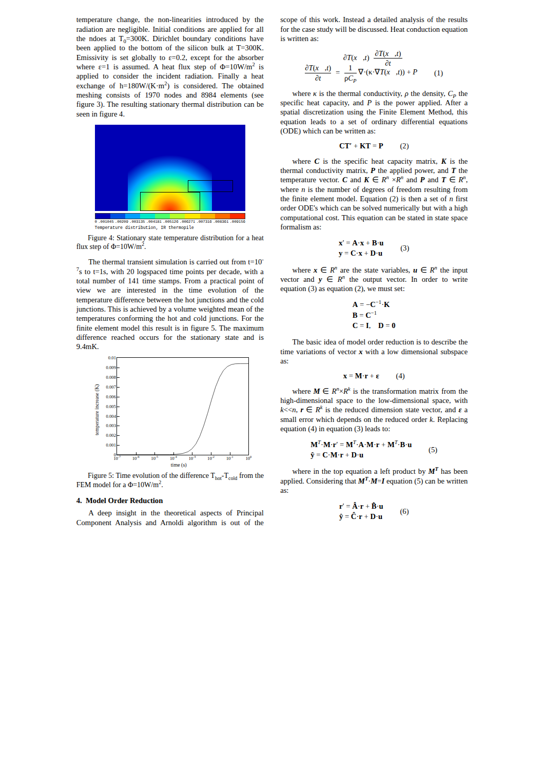temperature change, the non-linearities introduced by the radiation are negligible. Initial conditions are applied for all the ndoes at T0=300K. Dirichlet boundary conditions have been applied to the bottom of the silicon bulk at T=300K. Emissivity is set globally to ε=0.2, except for the absorber where ε=1 is assumed. A heat flux step of Φ=10W/m2 is applied to consider the incident radiation. Finally a heat exchange of h=180W/(K·m2) is considered. The obtained meshing consists of 1970 nodes and 8984 elements (see figure 3). The resulting stationary thermal distribution can be seen in figure 4.
0.001045.00209.003135.004181.005126.006271.007316.008361.009156
Temperature distribution, IR thermopile
Figure 4: Stationary state temperature distribution for a heat flux step of Φ=10W/m2.
The thermal transient simulation is carried out from t=10-7s to t=1s, with 20 logspaced time points per decade, with a total number of 141 time stamps. From a practical point of view we are interested in the time evolution of the temperature difference between the hot junctions and the cold junctions. This is achieved by a volume weighted mean of the temperatures conforming the hot and cold junctions. For the finite element model this result is in figure 5. The maximum difference reached occurs for the stationary state and is 9.4mK.
temperature increase (K) 0.01 0.009 0.008 0.007 0.006 0.005 0.004 0.003 0.002 0.001 0 10-7 10-6 10-5 10-4 10-3 10-2 10-1 100
time (s)
Figure 5: Time evolution of the difference Thot-Tcold from the FEM model for a Φ=10W/m2.
4. Model Order Reduction
A deep insight in the theoretical aspects of Principal Component Analysis and Arnoldi algorithm is out of the scope of this work. Instead a detailed analysis of the results for the case study will be discussed. Heat conduction equation is written as:
∂T(x⃗,t) ∂T(x⃗,t) ∂t
∂T(x⃗,t) ∂t = 1 ρCP ∇·(κ·∇T(x⃗,t)) + P
(1)
where κ is the thermal conductivity, ρ the density, CP the specific heat capacity, and P is the power applied. After a spatial discretization using the Finite Element Method, this equation leads to a set of ordinary differential equations (ODE) which can be written as:
CT′ + KT = P
(2)
where C is the specific heat capacity matrix, K is the thermal conductivity matrix, P the applied power, and T the temperature vector. C and K ∈ Rn ×Rn and P and T ∈ Rn, where n is the number of degrees of freedom resulting from the finite element model. Equation (2) is then a set of n first order ODE's which can be solved numerically but with a high computational cost. This equation can be stated in state space formalism as:
x′ = A·x + B·u
y = C·x + D·u
(3)
where x ∈ Rn are the state variables, u ∈ Rn the input vector and y ∈ Rn the output vector. In order to write equation (3) as equation (2), we must set:
A = −C−1·K
B = C−1
C = I, D = 0
The basic idea of model order reduction is to describe the time variations of vector x with a low dimensional subspace as:
x = M·r + ε
(4)
where M ∈ Rn×Rk is the transformation matrix from the high-dimensional space to the low-dimensional space, with k<<n, r ∈ Rk is the reduced dimension state vector, and ε a small error which depends on the reduced order k. Replacing equation (4) in equation (3) leads to:
MT·M·r′ = MT·A·M·r + MT·B·u
ŷ = C·M·r + D·u
(5)
where in the top equation a left product by MT has been applied. Considering that MT·M=I equation (5) can be written as:
r′ = Â·r + B̂·u
ŷ = Ĉ·r + D·u
(6)